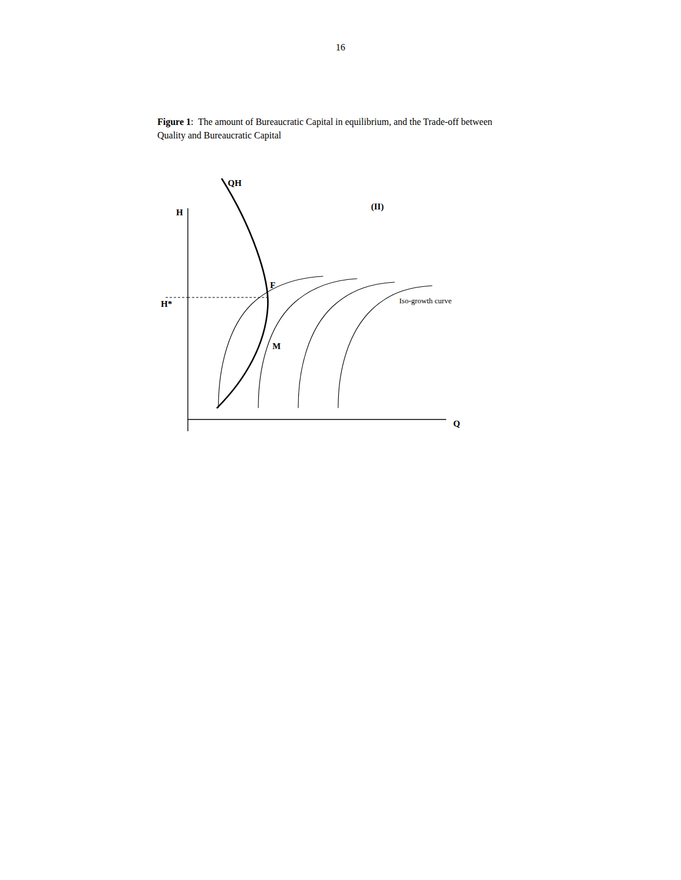16
Figure 1: The amount of Bureaucratic Capital in equilibrium, and the Trade-off between Quality and Bureaucratic Capital
QH H F H* M Q (II) Iso-growth curve